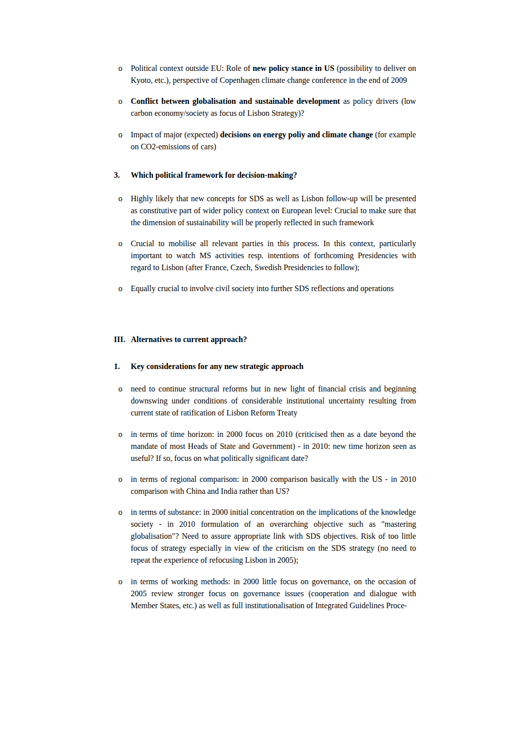Political context outside EU: Role of new policy stance in US (possibility to deliver on Kyoto, etc.), perspective of Copenhagen climate change conference in the end of 2009
Conflict between globalisation and sustainable development as policy drivers (low carbon economy/society as focus of Lisbon Strategy)?
Impact of major (expected) decisions on energy poliy and climate change (for example on CO2-emissions of cars)
3.
Which political framework for decision-making?
Highly likely that new concepts for SDS as well as Lisbon follow-up will be presented as constitutive part of wider policy context on European level: Crucial to make sure that the dimension of sustainability will be properly reflected in such framework
Crucial to mobilise all relevant parties in this process. In this context, particularly important to watch MS activities resp. intentions of forthcoming Presidencies with regard to Lisbon (after France, Czech, Swedish Presidencies to follow);
Equally crucial to involve civil society into further SDS reflections and operations
III.
Alternatives to current approach?
1.
Key considerations for any new strategic approach
need to continue structural reforms but in new light of financial crisis and beginning downswing under conditions of considerable institutional uncertainty resulting from current state of ratification of Lisbon Reform Treaty
in terms of time horizon: in 2000 focus on 2010 (criticised then as a date beyond the mandate of most Heads of State and Government) - in 2010: new time horizon seen as useful? If so, focus on what politically significant date?
in terms of regional comparison: in 2000 comparison basically with the US - in 2010 comparison with China and India rather than US?
in terms of substance: in 2000 initial concentration on the implications of the knowledge society - in 2010 formulation of an overarching objective such as "mastering globalisation"? Need to assure appropriate link with SDS objectives. Risk of too little focus of strategy especially in view of the criticism on the SDS strategy (no need to repeat the experience of refocusing Lisbon in 2005);
in terms of working methods: in 2000 little focus on governance, on the occasion of 2005 review stronger focus on governance issues (cooperation and dialogue with Member States, etc.) as well as full institutionalisation of Integrated Guidelines Proce-